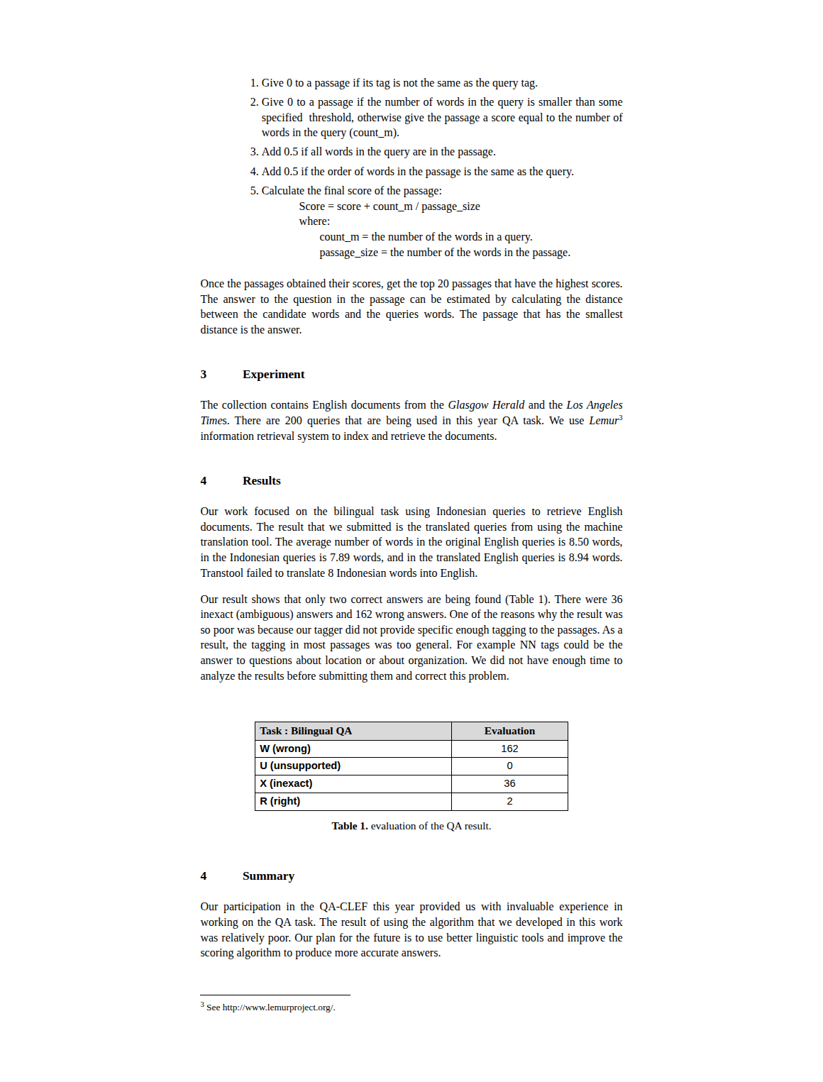Give 0 to a passage if its tag is not the same as the query tag.
Give 0 to a passage if the number of words in the query is smaller than some specified threshold, otherwise give the passage a score equal to the number of words in the query (count_m).
Add 0.5 if all words in the query are in the passage.
Add 0.5 if the order of words in the passage is the same as the query.
Calculate the final score of the passage:
Score = score + count_m / passage_size
where:
count_m = the number of the words in a query.
passage_size = the number of the words in the passage.
Once the passages obtained their scores, get the top 20 passages that have the highest scores. The answer to the question in the passage can be estimated by calculating the distance between the candidate words and the queries words. The passage that has the smallest distance is the answer.
3 Experiment
The collection contains English documents from the Glasgow Herald and the Los Angeles Times. There are 200 queries that are being used in this year QA task. We use Lemur3 information retrieval system to index and retrieve the documents.
4 Results
Our work focused on the bilingual task using Indonesian queries to retrieve English documents. The result that we submitted is the translated queries from using the machine translation tool. The average number of words in the original English queries is 8.50 words, in the Indonesian queries is 7.89 words, and in the translated English queries is 8.94 words. Transtool failed to translate 8 Indonesian words into English.
Our result shows that only two correct answers are being found (Table 1). There were 36 inexact (ambiguous) answers and 162 wrong answers. One of the reasons why the result was so poor was because our tagger did not provide specific enough tagging to the passages. As a result, the tagging in most passages was too general. For example NN tags could be the answer to questions about location or about organization. We did not have enough time to analyze the results before submitting them and correct this problem.
| Task : Bilingual QA | Evaluation |
| --- | --- |
| W (wrong) | 162 |
| U (unsupported) | 0 |
| X (inexact) | 36 |
| R (right) | 2 |
Table 1. evaluation of the QA result.
4 Summary
Our participation in the QA-CLEF this year provided us with invaluable experience in working on the QA task. The result of using the algorithm that we developed in this work was relatively poor. Our plan for the future is to use better linguistic tools and improve the scoring algorithm to produce more accurate answers.
3 See http://www.lemurproject.org/.